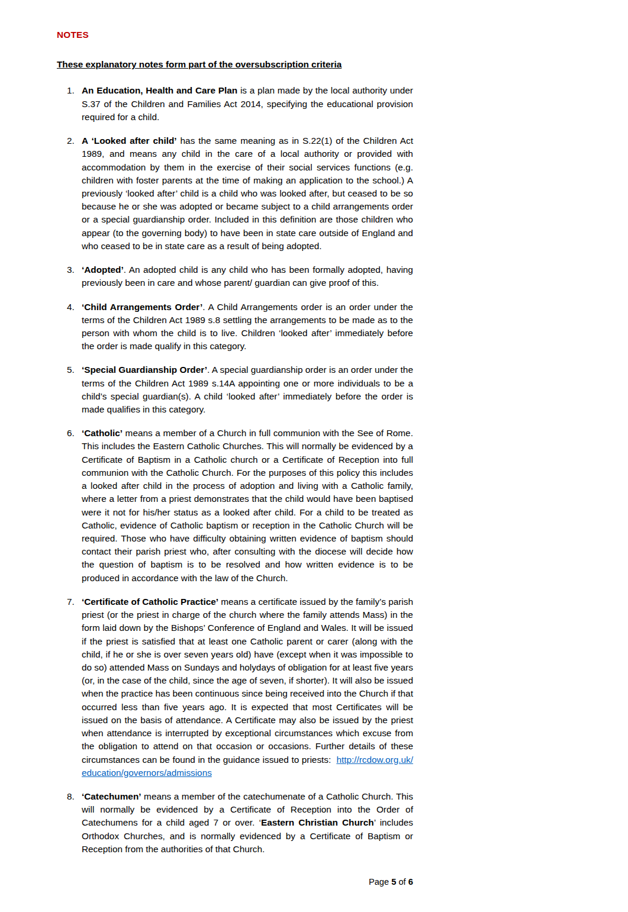NOTES
These explanatory notes form part of the oversubscription criteria
An Education, Health and Care Plan is a plan made by the local authority under S.37 of the Children and Families Act 2014, specifying the educational provision required for a child.
A ‘Looked after child’ has the same meaning as in S.22(1) of the Children Act 1989, and means any child in the care of a local authority or provided with accommodation by them in the exercise of their social services functions (e.g. children with foster parents at the time of making an application to the school.) A previously ‘looked after’ child is a child who was looked after, but ceased to be so because he or she was adopted or became subject to a child arrangements order or a special guardianship order. Included in this definition are those children who appear (to the governing body) to have been in state care outside of England and who ceased to be in state care as a result of being adopted.
‘Adopted’. An adopted child is any child who has been formally adopted, having previously been in care and whose parent/ guardian can give proof of this.
‘Child Arrangements Order’. A Child Arrangements order is an order under the terms of the Children Act 1989 s.8 settling the arrangements to be made as to the person with whom the child is to live. Children ‘looked after’ immediately before the order is made qualify in this category.
‘Special Guardianship Order’. A special guardianship order is an order under the terms of the Children Act 1989 s.14A appointing one or more individuals to be a child’s special guardian(s). A child ‘looked after’ immediately before the order is made qualifies in this category.
‘Catholic’ means a member of a Church in full communion with the See of Rome. This includes the Eastern Catholic Churches. This will normally be evidenced by a Certificate of Baptism in a Catholic church or a Certificate of Reception into full communion with the Catholic Church. For the purposes of this policy this includes a looked after child in the process of adoption and living with a Catholic family, where a letter from a priest demonstrates that the child would have been baptised were it not for his/her status as a looked after child. For a child to be treated as Catholic, evidence of Catholic baptism or reception in the Catholic Church will be required. Those who have difficulty obtaining written evidence of baptism should contact their parish priest who, after consulting with the diocese will decide how the question of baptism is to be resolved and how written evidence is to be produced in accordance with the law of the Church.
‘Certificate of Catholic Practice’ means a certificate issued by the family’s parish priest (or the priest in charge of the church where the family attends Mass) in the form laid down by the Bishops’ Conference of England and Wales. It will be issued if the priest is satisfied that at least one Catholic parent or carer (along with the child, if he or she is over seven years old) have (except when it was impossible to do so) attended Mass on Sundays and holydays of obligation for at least five years (or, in the case of the child, since the age of seven, if shorter). It will also be issued when the practice has been continuous since being received into the Church if that occurred less than five years ago. It is expected that most Certificates will be issued on the basis of attendance. A Certificate may also be issued by the priest when attendance is interrupted by exceptional circumstances which excuse from the obligation to attend on that occasion or occasions. Further details of these circumstances can be found in the guidance issued to priests: http://rcdow.org.uk/education/governors/admissions
‘Catechumen’ means a member of the catechumenate of a Catholic Church. This will normally be evidenced by a Certificate of Reception into the Order of Catechumens for a child aged 7 or over. ‘Eastern Christian Church’ includes Orthodox Churches, and is normally evidenced by a Certificate of Baptism or Reception from the authorities of that Church.
Page 5 of 6